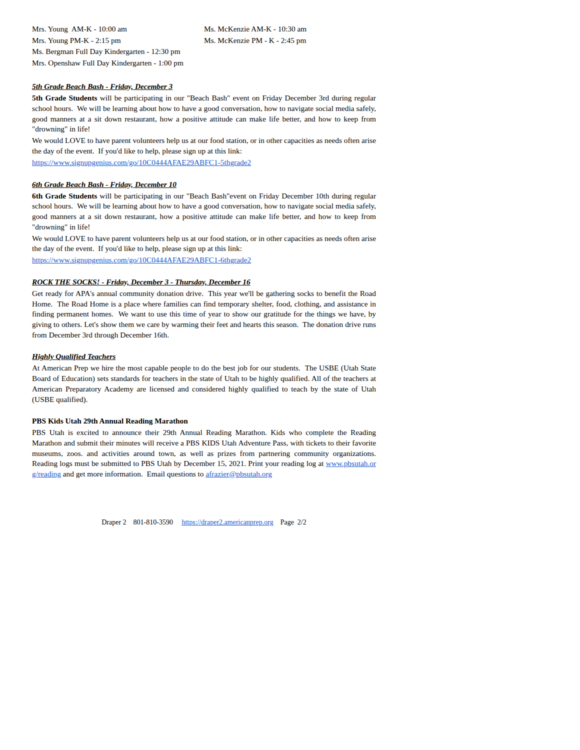| Mrs. Young AM-K - 10:00 am | Ms. McKenzie AM-K - 10:30 am |
| Mrs. Young PM-K - 2:15 pm | Ms. McKenzie PM - K - 2:45 pm |
| Ms. Bergman Full Day Kindergarten - 12:30 pm | |
| Mrs. Openshaw Full Day Kindergarten - 1:00 pm | |
5th Grade Beach Bash - Friday, December 3
5th Grade Students will be participating in our "Beach Bash" event on Friday December 3rd during regular school hours. We will be learning about how to have a good conversation, how to navigate social media safely, good manners at a sit down restaurant, how a positive attitude can make life better, and how to keep from "drowning" in life!
We would LOVE to have parent volunteers help us at our food station, or in other capacities as needs often arise the day of the event. If you'd like to help, please sign up at this link:
https://www.signupgenius.com/go/10C0444AFAE29ABFC1-5thgrade2
6th Grade Beach Bash - Friday, December 10
6th Grade Students will be participating in our "Beach Bash"event on Friday December 10th during regular school hours. We will be learning about how to have a good conversation, how to navigate social media safely, good manners at a sit down restaurant, how a positive attitude can make life better, and how to keep from "drowning" in life!
We would LOVE to have parent volunteers help us at our food station, or in other capacities as needs often arise the day of the event. If you'd like to help, please sign up at this link:
https://www.signupgenius.com/go/10C0444AFAE29ABFC1-6thgrade2
ROCK THE SOCKS! - Friday, December 3 - Thursday, December 16
Get ready for APA's annual community donation drive. This year we'll be gathering socks to benefit the Road Home. The Road Home is a place where families can find temporary shelter, food, clothing, and assistance in finding permanent homes. We want to use this time of year to show our gratitude for the things we have, by giving to others. Let's show them we care by warming their feet and hearts this season. The donation drive runs from December 3rd through December 16th.
Highly Qualified Teachers
At American Prep we hire the most capable people to do the best job for our students. The USBE (Utah State Board of Education) sets standards for teachers in the state of Utah to be highly qualified. All of the teachers at American Preparatory Academy are licensed and considered highly qualified to teach by the state of Utah (USBE qualified).
PBS Kids Utah 29th Annual Reading Marathon
PBS Utah is excited to announce their 29th Annual Reading Marathon. Kids who complete the Reading Marathon and submit their minutes will receive a PBS KIDS Utah Adventure Pass, with tickets to their favorite museums, zoos. and activities around town, as well as prizes from partnering community organizations. Reading logs must be submitted to PBS Utah by December 15, 2021. Print your reading log at www.pbsutah.org/reading and get more information. Email questions to afrazier@pbsutah.org
Draper 2 801-810-3590 https://draper2.americanprep.org Page 2/2